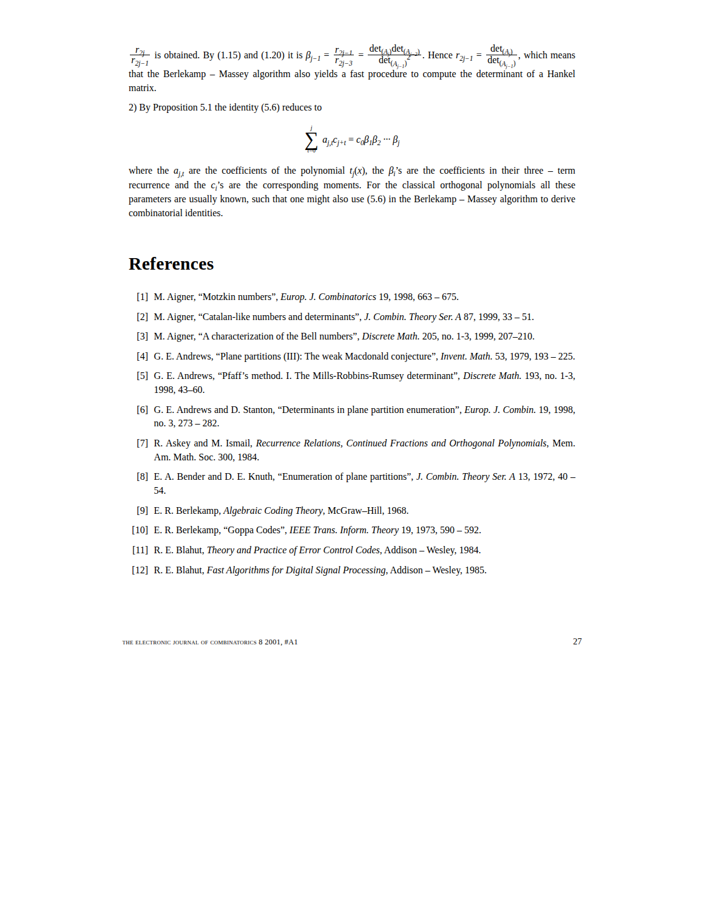r2j r2j−1 is obtained. By (1.15) and (1.20) it is βj−1 = r2j−1 r2j−3 = det(Aj)det(Aj−2) det(Aj−1)2. Hence r2j−1 = det(Aj) det(Aj−1), which means that the Berlekamp – Massey algorithm also yields a fast procedure to compute the determinant of a Hankel matrix.
2) By Proposition 5.1 the identity (5.6) reduces to
j ∑ t=0 aj,tcj+t = c0β1β2 ··· βj
where the aj,t are the coefficients of the polynomial tj(x), the βi’s are the coefficients in their three – term recurrence and the ci’s are the corresponding moments. For the classical orthogonal polynomials all these parameters are usually known, such that one might also use (5.6) in the Berlekamp – Massey algorithm to derive combinatorial identities.
References
[1] M. Aigner, “Motzkin numbers”, Europ. J. Combinatorics 19, 1998, 663 – 675.
[2] M. Aigner, “Catalan-like numbers and determinants”, J. Combin. Theory Ser. A 87, 1999, 33 – 51.
[3] M. Aigner, “A characterization of the Bell numbers”, Discrete Math. 205, no. 1-3, 1999, 207–210.
[4] G. E. Andrews, “Plane partitions (III): The weak Macdonald conjecture”, Invent. Math. 53, 1979, 193 – 225.
[5] G. E. Andrews, “Pfaff’s method. I. The Mills-Robbins-Rumsey determinant”, Discrete Math. 193, no. 1-3, 1998, 43–60.
[6] G. E. Andrews and D. Stanton, “Determinants in plane partition enumeration”, Europ. J. Combin. 19, 1998, no. 3, 273 – 282.
[7] R. Askey and M. Ismail, Recurrence Relations, Continued Fractions and Orthogonal Polynomials, Mem. Am. Math. Soc. 300, 1984.
[8] E. A. Bender and D. E. Knuth, “Enumeration of plane partitions”, J. Combin. Theory Ser. A 13, 1972, 40 – 54.
[9] E. R. Berlekamp, Algebraic Coding Theory, McGraw–Hill, 1968.
[10] E. R. Berlekamp, “Goppa Codes”, IEEE Trans. Inform. Theory 19, 1973, 590 – 592.
[11] R. E. Blahut, Theory and Practice of Error Control Codes, Addison – Wesley, 1984.
[12] R. E. Blahut, Fast Algorithms for Digital Signal Processing, Addison – Wesley, 1985.
the electronic journal of combinatorics 8 2001, #A1 27